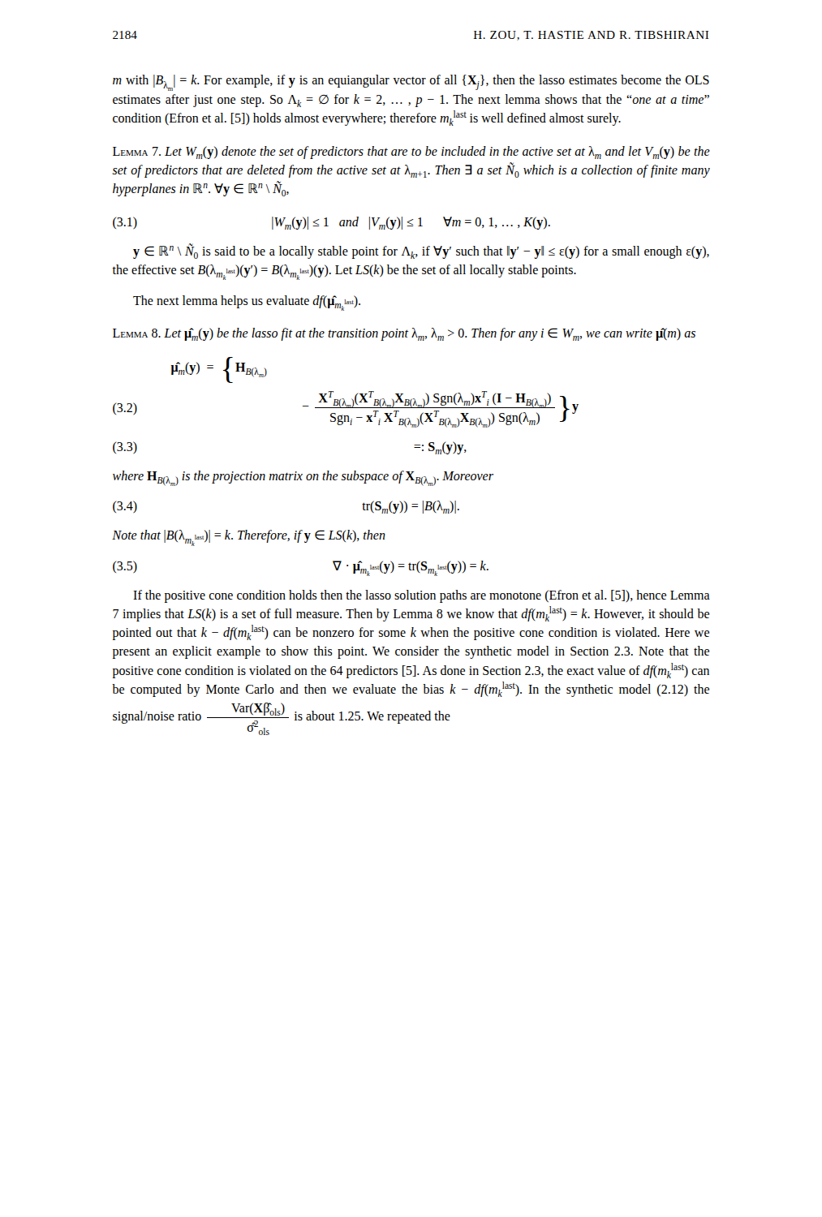2184 H. ZOU, T. HASTIE AND R. TIBSHIRANI
m with |Bλm| = k. For example, if y is an equiangular vector of all {Xj}, then the lasso estimates become the OLS estimates after just one step. So Λk = ∅ for k = 2, … , p − 1. The next lemma shows that the “one at a time” condition (Efron et al. [5]) holds almost everywhere; therefore mklast is well defined almost surely.
Lemma 7. Let Wm(y) denote the set of predictors that are to be included in the active set at λm and let Vm(y) be the set of predictors that are deleted from the active set at λm+1. Then ∃ a set Ñ0 which is a collection of finite many hyperplanes in ℝn. ∀y ∈ ℝn \ Ñ0,
(3.1) |Wm(y)| ≤ 1 and |Vm(y)| ≤ 1 ∀m = 0, 1, … , K(y).
y ∈ ℝn \ Ñ0 is said to be a locally stable point for Λk, if ∀y′ such that ‖y′ − y‖ ≤ ε(y) for a small enough ε(y), the effective set B(λmklast)(y′) = B(λmklast)(y). Let LS(k) be the set of all locally stable points.
The next lemma helps us evaluate df(μ̂mklast).
Lemma 8. Let μ̂m(y) be the lasso fit at the transition point λm, λm > 0. Then for any i ∈ Wm, we can write μ̂(m) as
μ̂m(y) = {HB(λm)
(3.2) − XTB(λm)(XTB(λm)XB(λm)) Sgn(λm)xTi (I − HB(λm)) Sgni − xTi XTB(λm)(XTB(λm)XB(λm)) Sgn(λm) }y
(3.3) =: Sm(y)y,
where HB(λm) is the projection matrix on the subspace of XB(λm). Moreover
(3.4) tr(Sm(y)) = |B(λm)|.
Note that |B(λmklast)| = k. Therefore, if y ∈ LS(k), then
(3.5) ∇ · μ̂mklast(y) = tr(Smklast(y)) = k.
If the positive cone condition holds then the lasso solution paths are monotone (Efron et al. [5]), hence Lemma 7 implies that LS(k) is a set of full measure. Then by Lemma 8 we know that df(mklast) = k. However, it should be pointed out that k − df(mklast) can be nonzero for some k when the positive cone condition is violated. Here we present an explicit example to show this point. We consider the synthetic model in Section 2.3. Note that the positive cone condition is violated on the 64 predictors [5]. As done in Section 2.3, the exact value of df(mklast) can be computed by Monte Carlo and then we evaluate the bias k − df(mklast). In the synthetic model (2.12) the signal/noise ratio Var(Xβ̂ols) σ̂2ols is about 1.25. We repeated the